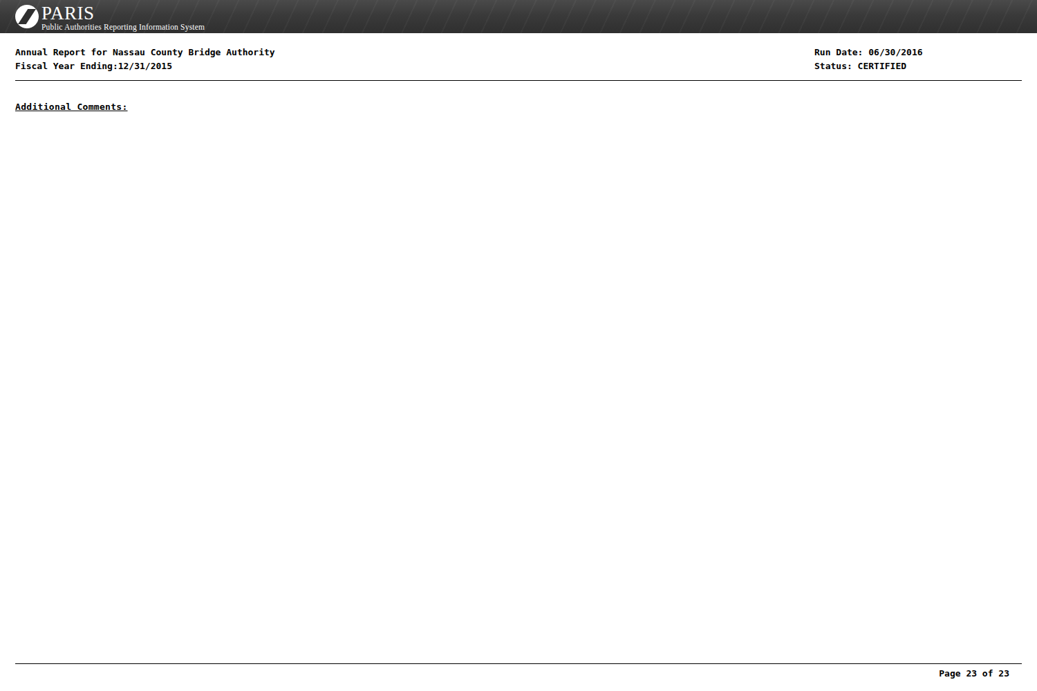PARIS
Public Authorities Reporting Information System
Annual Report for Nassau County Bridge Authority
Run Date: 06/30/2016
Fiscal Year Ending:12/31/2015
Status: CERTIFIED
Additional Comments:
Page 23 of 23